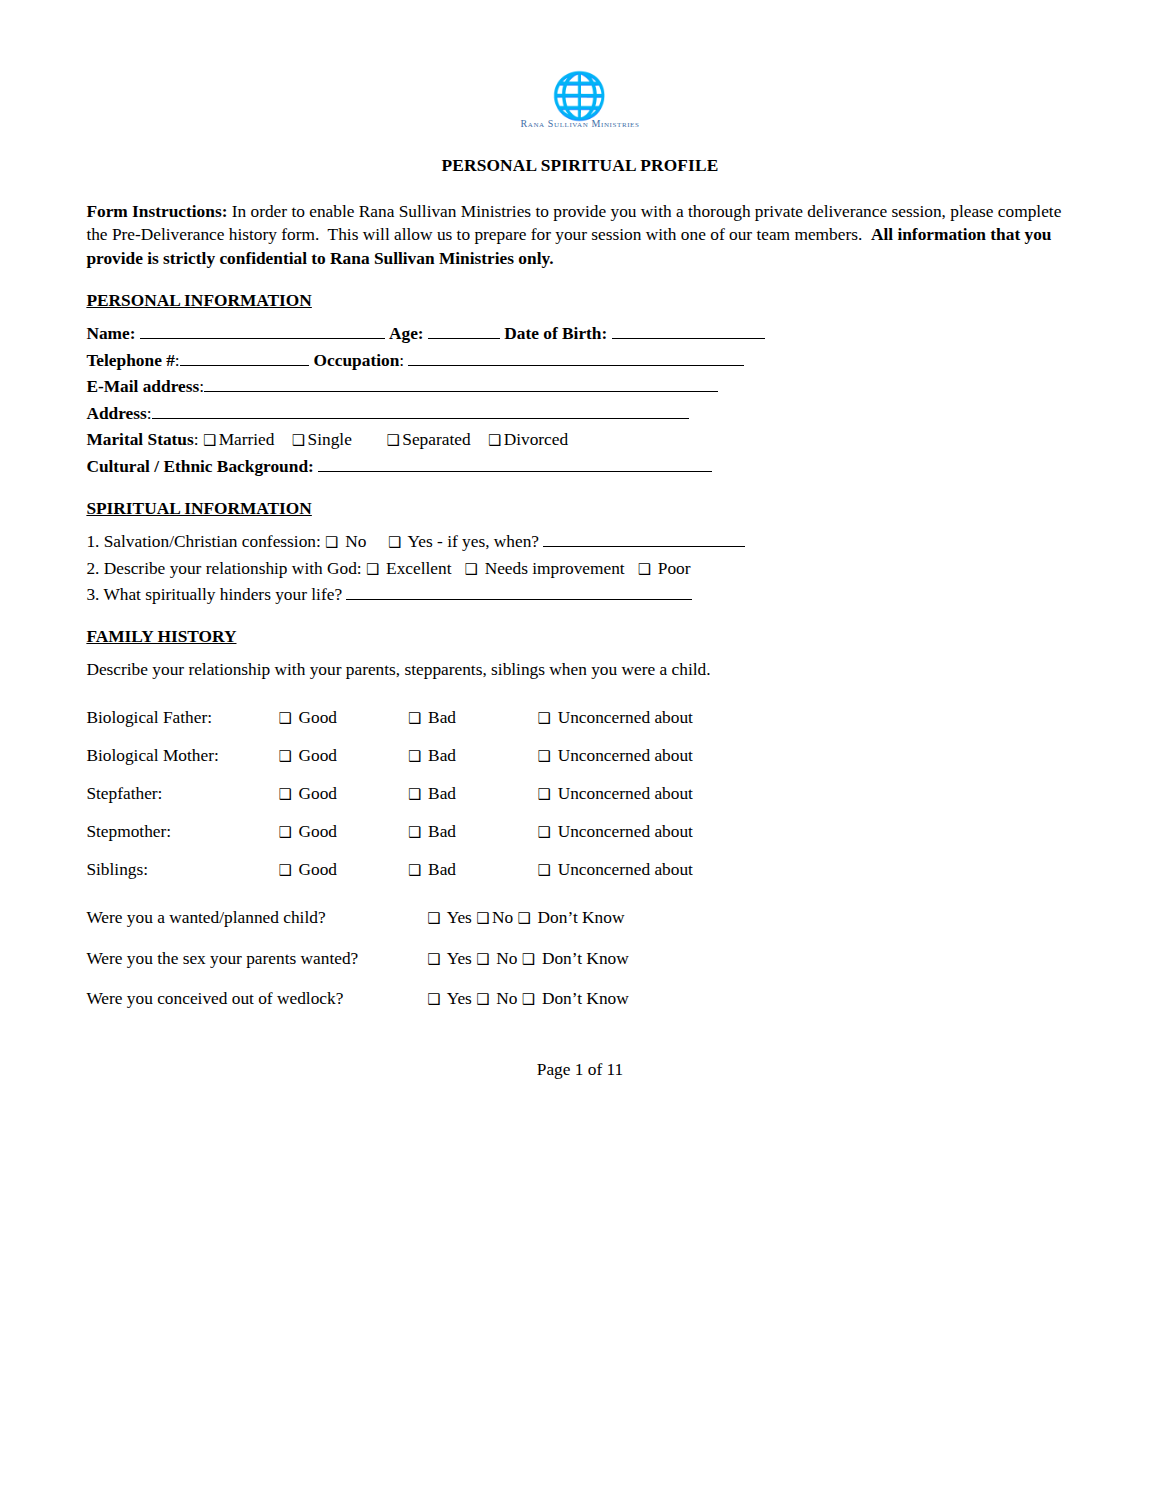🌐 Rana Sullivan Ministries
PERSONAL SPIRITUAL PROFILE
Form Instructions: In order to enable Rana Sullivan Ministries to provide you with a thorough private deliverance session, please complete the Pre-Deliverance history form. This will allow us to prepare for your session with one of our team members. All information that you provide is strictly confidential to Rana Sullivan Ministries only.
PERSONAL INFORMATION
Name: Age: Date of Birth:
Telephone #: Occupation:
E-Mail address:
Address:
Marital Status: ❑Married ❑Single ❑Separated ❑Divorced
Cultural / Ethnic Background:
SPIRITUAL INFORMATION
1. Salvation/Christian confession: ❑ No ❑ Yes - if yes, when?
2. Describe your relationship with God: ❑ Excellent ❑ Needs improvement ❑ Poor
3. What spiritually hinders your life?
FAMILY HISTORY
Describe your relationship with your parents, stepparents, siblings when you were a child.
| Biological Father: | ❑ Good | ❑ Bad | ❑ Unconcerned about |
| Biological Mother: | ❑ Good | ❑ Bad | ❑ Unconcerned about |
| Stepfather: | ❑ Good | ❑ Bad | ❑ Unconcerned about |
| Stepmother: | ❑ Good | ❑ Bad | ❑ Unconcerned about |
| Siblings: | ❑ Good | ❑ Bad | ❑ Unconcerned about |
| Were you a wanted/planned child? | ❑ Yes ❑ No ❑ Don’t Know |
| Were you the sex your parents wanted? | ❑ Yes ❑ No ❑ Don’t Know |
| Were you conceived out of wedlock? | ❑ Yes ❑ No ❑ Don’t Know |
Page 1 of 11